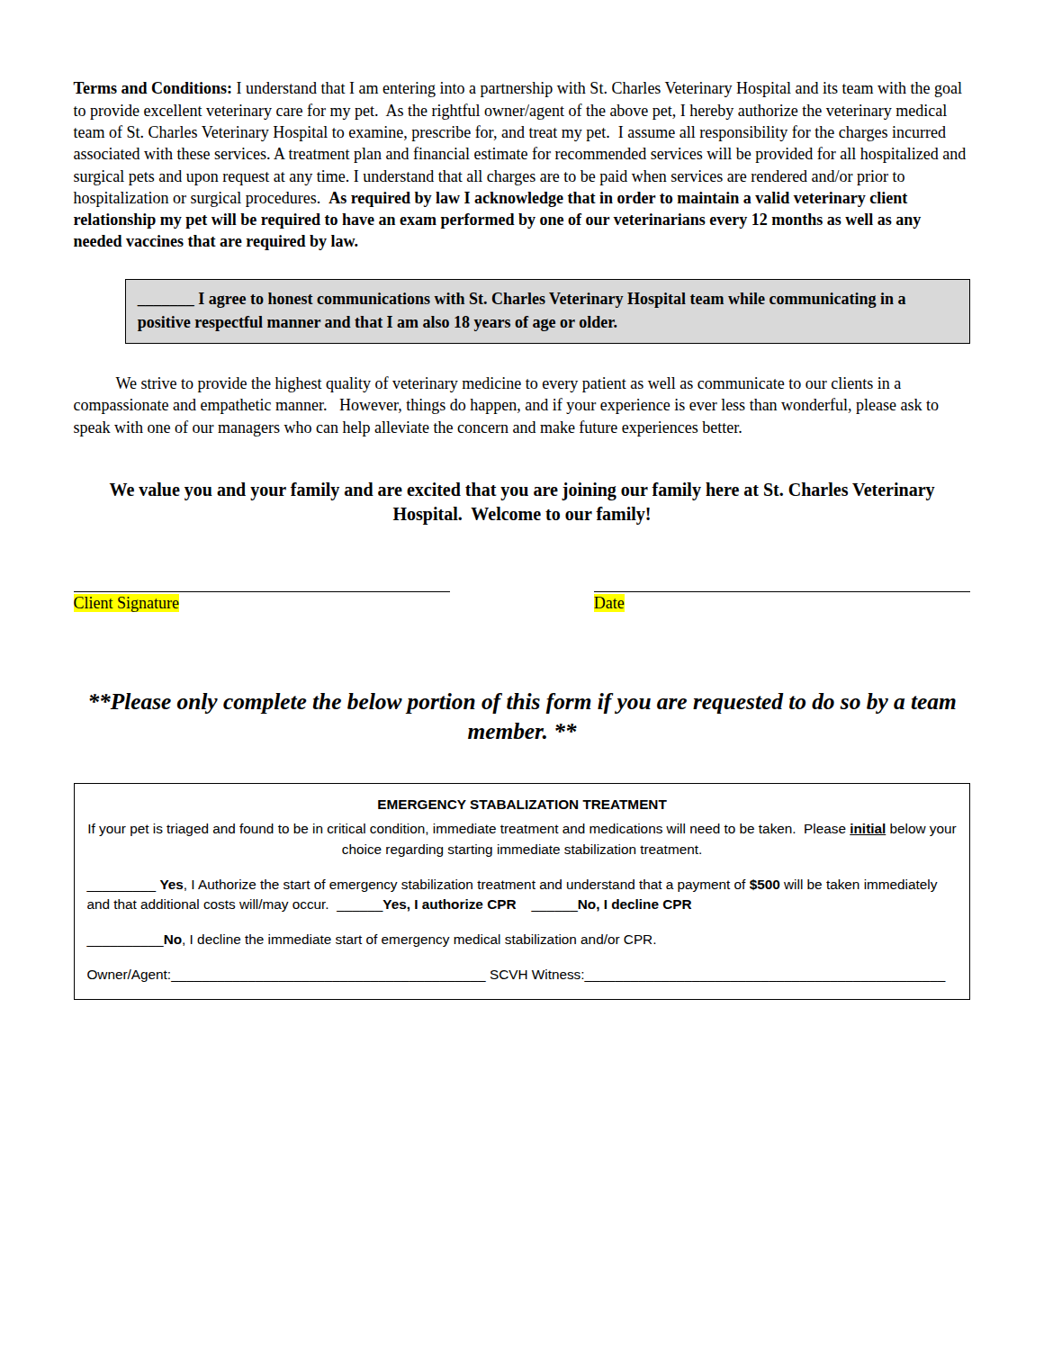Terms and Conditions: I understand that I am entering into a partnership with St. Charles Veterinary Hospital and its team with the goal to provide excellent veterinary care for my pet. As the rightful owner/agent of the above pet, I hereby authorize the veterinary medical team of St. Charles Veterinary Hospital to examine, prescribe for, and treat my pet. I assume all responsibility for the charges incurred associated with these services. A treatment plan and financial estimate for recommended services will be provided for all hospitalized and surgical pets and upon request at any time. I understand that all charges are to be paid when services are rendered and/or prior to hospitalization or surgical procedures. As required by law I acknowledge that in order to maintain a valid veterinary client relationship my pet will be required to have an exam performed by one of our veterinarians every 12 months as well as any needed vaccines that are required by law.
_______ I agree to honest communications with St. Charles Veterinary Hospital team while communicating in a positive respectful manner and that I am also 18 years of age or older.
We strive to provide the highest quality of veterinary medicine to every patient as well as communicate to our clients in a compassionate and empathetic manner. However, things do happen, and if your experience is ever less than wonderful, please ask to speak with one of our managers who can help alleviate the concern and make future experiences better.
We value you and your family and are excited that you are joining our family here at St. Charles Veterinary Hospital. Welcome to our family!
| Client Signature | | Date |
**Please only complete the below portion of this form if you are requested to do so by a team member. **
EMERGENCY STABALIZATION TREATMENT
If your pet is triaged and found to be in critical condition, immediate treatment and medications will need to be taken. Please initial below your choice regarding starting immediate stabilization treatment.
_________ Yes, I Authorize the start of emergency stabilization treatment and understand that a payment of $500 will be taken immediately and that additional costs will/may occur. ______Yes, I authorize CPR ______No, I decline CPR
__________No, I decline the immediate start of emergency medical stabilization and/or CPR.
Owner/Agent:_________________________________________ SCVH Witness:_______________________________________________